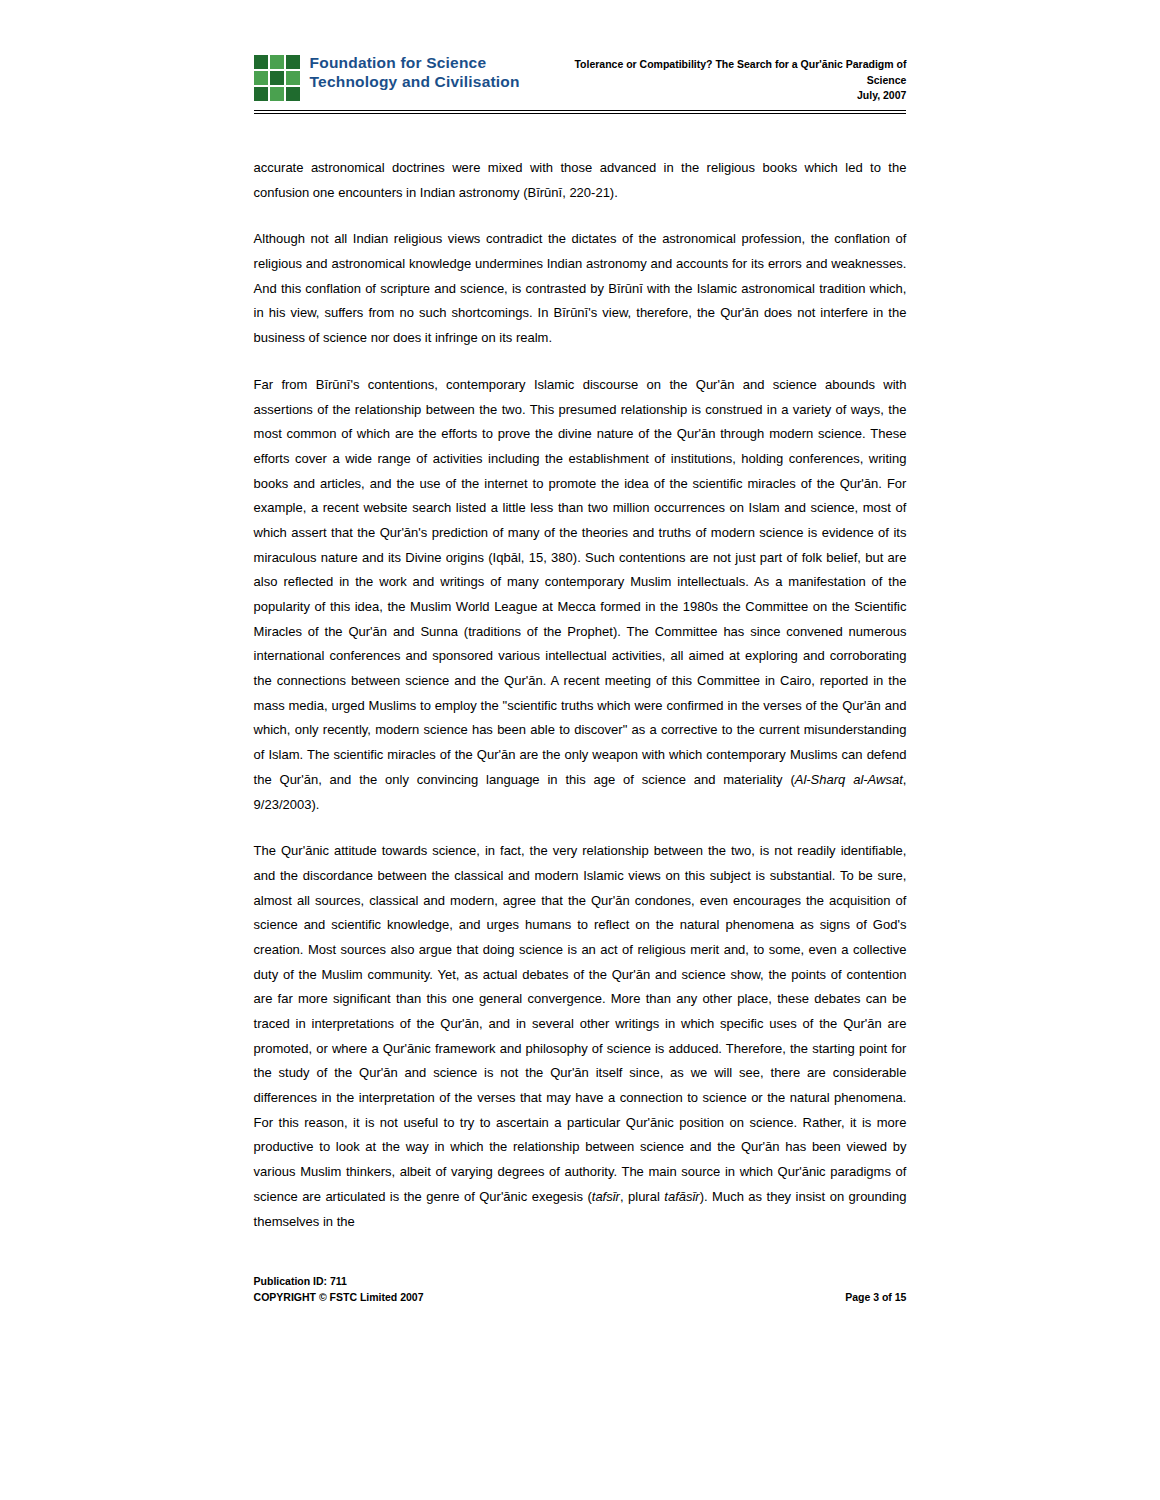Foundation for Science
Technology and Civilisation
Tolerance or Compatibility? The Search for a Qur'ānic Paradigm of Science
July, 2007
accurate astronomical doctrines were mixed with those advanced in the religious books which led to the confusion one encounters in Indian astronomy (Bīrūnī, 220-21).
Although not all Indian religious views contradict the dictates of the astronomical profession, the conflation of religious and astronomical knowledge undermines Indian astronomy and accounts for its errors and weaknesses. And this conflation of scripture and science, is contrasted by Bīrūnī with the Islamic astronomical tradition which, in his view, suffers from no such shortcomings. In Bīrūnī's view, therefore, the Qur'ān does not interfere in the business of science nor does it infringe on its realm.
Far from Bīrūnī's contentions, contemporary Islamic discourse on the Qur'ān and science abounds with assertions of the relationship between the two. This presumed relationship is construed in a variety of ways, the most common of which are the efforts to prove the divine nature of the Qur'ān through modern science. These efforts cover a wide range of activities including the establishment of institutions, holding conferences, writing books and articles, and the use of the internet to promote the idea of the scientific miracles of the Qur'ān. For example, a recent website search listed a little less than two million occurrences on Islam and science, most of which assert that the Qur'ān's prediction of many of the theories and truths of modern science is evidence of its miraculous nature and its Divine origins (Iqbāl, 15, 380). Such contentions are not just part of folk belief, but are also reflected in the work and writings of many contemporary Muslim intellectuals. As a manifestation of the popularity of this idea, the Muslim World League at Mecca formed in the 1980s the Committee on the Scientific Miracles of the Qur'ān and Sunna (traditions of the Prophet). The Committee has since convened numerous international conferences and sponsored various intellectual activities, all aimed at exploring and corroborating the connections between science and the Qur'ān. A recent meeting of this Committee in Cairo, reported in the mass media, urged Muslims to employ the "scientific truths which were confirmed in the verses of the Qur'ān and which, only recently, modern science has been able to discover" as a corrective to the current misunderstanding of Islam. The scientific miracles of the Qur'ān are the only weapon with which contemporary Muslims can defend the Qur'ān, and the only convincing language in this age of science and materiality (Al-Sharq al-Awsat, 9/23/2003).
The Qur'ānic attitude towards science, in fact, the very relationship between the two, is not readily identifiable, and the discordance between the classical and modern Islamic views on this subject is substantial. To be sure, almost all sources, classical and modern, agree that the Qur'ān condones, even encourages the acquisition of science and scientific knowledge, and urges humans to reflect on the natural phenomena as signs of God's creation. Most sources also argue that doing science is an act of religious merit and, to some, even a collective duty of the Muslim community. Yet, as actual debates of the Qur'ān and science show, the points of contention are far more significant than this one general convergence. More than any other place, these debates can be traced in interpretations of the Qur'ān, and in several other writings in which specific uses of the Qur'ān are promoted, or where a Qur'ānic framework and philosophy of science is adduced. Therefore, the starting point for the study of the Qur'ān and science is not the Qur'ān itself since, as we will see, there are considerable differences in the interpretation of the verses that may have a connection to science or the natural phenomena. For this reason, it is not useful to try to ascertain a particular Qur'ānic position on science. Rather, it is more productive to look at the way in which the relationship between science and the Qur'ān has been viewed by various Muslim thinkers, albeit of varying degrees of authority. The main source in which Qur'ānic paradigms of science are articulated is the genre of Qur'ānic exegesis (tafsīr, plural tafāsīr). Much as they insist on grounding themselves in the
Publication ID: 711
COPYRIGHT © FSTC Limited 2007
Page 3 of 15